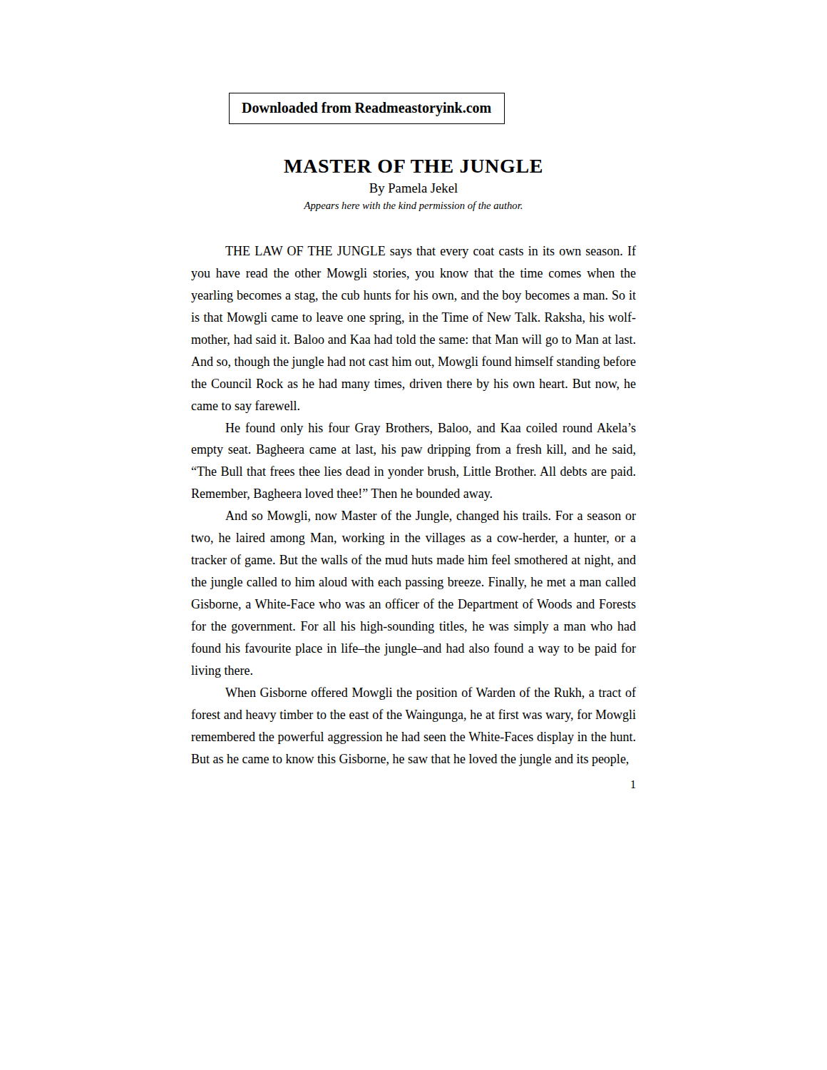Downloaded from Readmeastoryink.com
MASTER OF THE JUNGLE
By Pamela Jekel
Appears here with the kind permission of the author.
THE LAW OF THE JUNGLE says that every coat casts in its own season. If you have read the other Mowgli stories, you know that the time comes when the yearling becomes a stag, the cub hunts for his own, and the boy becomes a man. So it is that Mowgli came to leave one spring, in the Time of New Talk. Raksha, his wolf-mother, had said it. Baloo and Kaa had told the same: that Man will go to Man at last. And so, though the jungle had not cast him out, Mowgli found himself standing before the Council Rock as he had many times, driven there by his own heart. But now, he came to say farewell.
He found only his four Gray Brothers, Baloo, and Kaa coiled round Akela’s empty seat. Bagheera came at last, his paw dripping from a fresh kill, and he said, “The Bull that frees thee lies dead in yonder brush, Little Brother. All debts are paid. Remember, Bagheera loved thee!” Then he bounded away.
And so Mowgli, now Master of the Jungle, changed his trails. For a season or two, he laired among Man, working in the villages as a cow-herder, a hunter, or a tracker of game. But the walls of the mud huts made him feel smothered at night, and the jungle called to him aloud with each passing breeze. Finally, he met a man called Gisborne, a White-Face who was an officer of the Department of Woods and Forests for the government. For all his high-sounding titles, he was simply a man who had found his favourite place in life–the jungle–and had also found a way to be paid for living there.
When Gisborne offered Mowgli the position of Warden of the Rukh, a tract of forest and heavy timber to the east of the Waingunga, he at first was wary, for Mowgli remembered the powerful aggression he had seen the White-Faces display in the hunt. But as he came to know this Gisborne, he saw that he loved the jungle and its people,
1